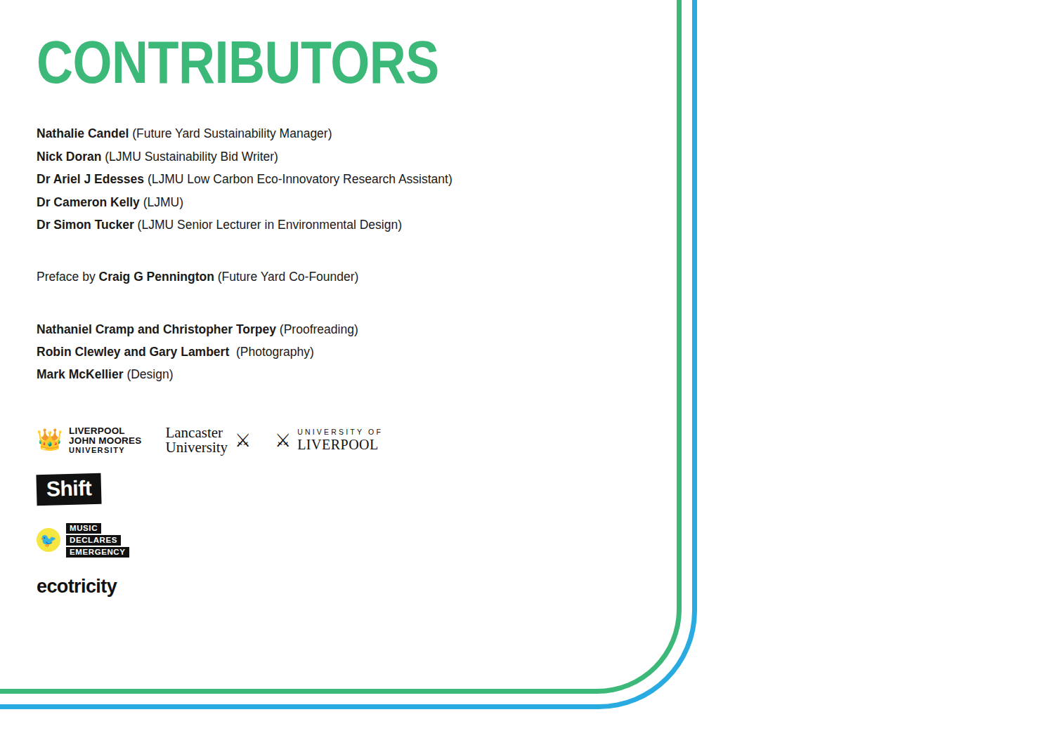Contributors
Nathalie Candel (Future Yard Sustainability Manager)
Nick Doran (LJMU Sustainability Bid Writer)
Dr Ariel J Edesses (LJMU Low Carbon Eco-Innovatory Research Assistant)
Dr Cameron Kelly (LJMU)
Dr Simon Tucker (LJMU Senior Lecturer in Environmental Design)
Preface by Craig G Pennington (Future Yard Co-Founder)
Nathaniel Cramp and Christopher Torpey (Proofreading)
Robin Clewley and Gary Lambert (Photography)
Mark McKellier (Design)
👑 Liverpool John Moores University
Lancaster University ⚔
⚔ University of Liverpool
Shift
🐦 Music Declares Emergency
ecotricity